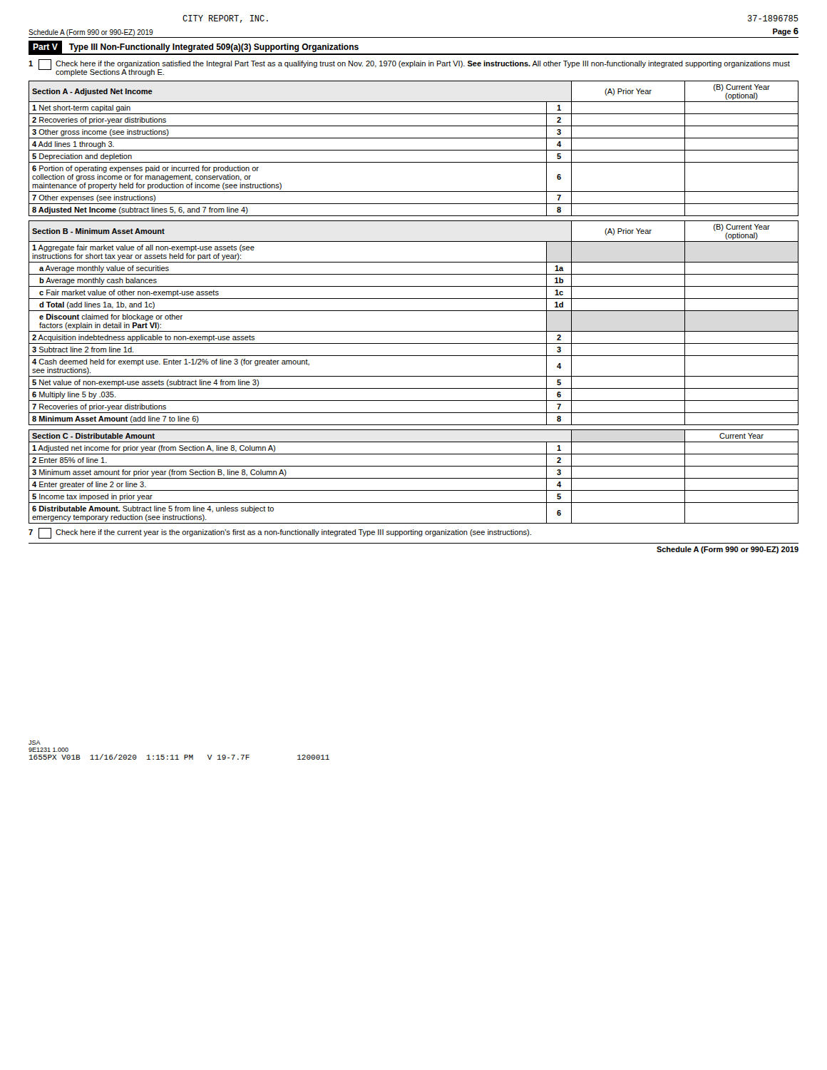CITY REPORT, INC. 37-1896785
Schedule A (Form 990 or 990-EZ) 2019 Page 6
Part V
Type III Non-Functionally Integrated 509(a)(3) Supporting Organizations
1
Check here if the organization satisfied the Integral Part Test as a qualifying trust on Nov. 20, 1970 (explain in Part VI). See instructions. All other Type III non-functionally integrated supporting organizations must complete Sections A through E.
| Section A - Adjusted Net Income | (A) Prior Year | (B) Current Year (optional) |
| 1 Net short-term capital gain | 1 | | |
| 2 Recoveries of prior-year distributions | 2 | | |
| 3 Other gross income (see instructions) | 3 | | |
| 4 Add lines 1 through 3. | 4 | | |
| 5 Depreciation and depletion | 5 | | |
| 6 Portion of operating expenses paid or incurred for production or collection of gross income or for management, conservation, or maintenance of property held for production of income (see instructions) | 6 | | |
| 7 Other expenses (see instructions) | 7 | | |
| 8 Adjusted Net Income (subtract lines 5, 6, and 7 from line 4) | 8 | | |
| Section B - Minimum Asset Amount | (A) Prior Year | (B) Current Year (optional) |
| 1 Aggregate fair market value of all non-exempt-use assets (see instructions for short tax year or assets held for part of year): | | | |
| a Average monthly value of securities | 1a | | |
| b Average monthly cash balances | 1b | | |
| c Fair market value of other non-exempt-use assets | 1c | | |
| d Total (add lines 1a, 1b, and 1c) | 1d | | |
| e Discount claimed for blockage or other factors (explain in detail in Part VI ): | | | |
| 2 Acquisition indebtedness applicable to non-exempt-use assets | 2 | | |
| 3 Subtract line 2 from line 1d. | 3 | | |
| 4 Cash deemed held for exempt use. Enter 1-1/2% of line 3 (for greater amount, see instructions). | 4 | | |
| 5 Net value of non-exempt-use assets (subtract line 4 from line 3) | 5 | | |
| 6 Multiply line 5 by .035. | 6 | | |
| 7 Recoveries of prior-year distributions | 7 | | |
| 8 Minimum Asset Amount (add line 7 to line 6) | 8 | | |
| Section C - Distributable Amount | | Current Year |
| 1 Adjusted net income for prior year (from Section A, line 8, Column A) | 1 | | |
| 2 Enter 85% of line 1. | 2 | | |
| 3 Minimum asset amount for prior year (from Section B, line 8, Column A) | 3 | | |
| 4 Enter greater of line 2 or line 3. | 4 | | |
| 5 Income tax imposed in prior year | 5 | | |
| 6 Distributable Amount. Subtract line 5 from line 4, unless subject to emergency temporary reduction (see instructions). | 6 | | |
7
Check here if the current year is the organization's first as a non-functionally integrated Type III supporting organization (see instructions).
Schedule A (Form 990 or 990-EZ) 2019
JSA
9E1231 1.000
1655PX V01B 11/16/2020 1:15:11 PM V 19-7.7F 1200011